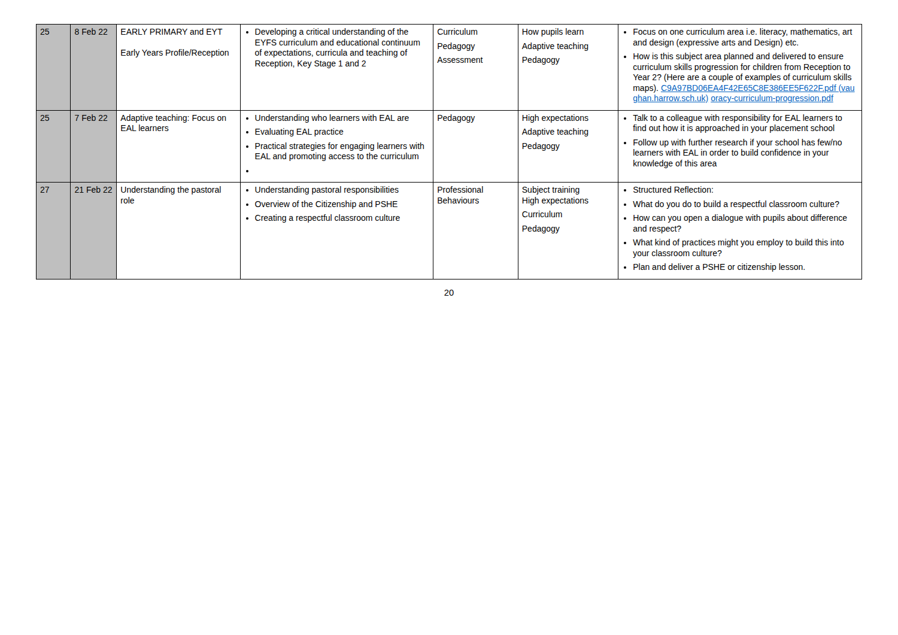| 25 | 8 Feb 22 | EARLY PRIMARY and EYT Early Years Profile/Reception | Developing a critical understanding of the EYFS curriculum and educational continuum of expectations, curricula and teaching of Reception, Key Stage 1 and 2 | Curriculum Pedagogy Assessment | How pupils learn Adaptive teaching Pedagogy | Focus on one curriculum area i.e. literacy, mathematics, art and design (expressive arts and Design) etc. How is this subject area planned and delivered to ensure curriculum skills progression for children from Reception to Year 2? (Here are a couple of examples of curriculum skills maps). C9A97BD06EA4F42E65C8E386EE5F622F.pdf (vaughan.harrow.sch.uk) oracy-curriculum-progression.pdf |
| 25 | 7 Feb 22 | Adaptive teaching: Focus on EAL learners | Understanding who learners with EAL are Evaluating EAL practice Practical strategies for engaging learners with EAL and promoting access to the curriculum | Pedagogy | High expectations Adaptive teaching Pedagogy | Talk to a colleague with responsibility for EAL learners to find out how it is approached in your placement school Follow up with further research if your school has few/no learners with EAL in order to build confidence in your knowledge of this area |
| 27 | 21 Feb 22 | Understanding the pastoral role | Understanding pastoral responsibilities Overview of the Citizenship and PSHE Creating a respectful classroom culture | Professional Behaviours | Subject training High expectations Curriculum Pedagogy | Structured Reflection: What do you do to build a respectful classroom culture? How can you open a dialogue with pupils about difference and respect? What kind of practices might you employ to build this into your classroom culture? Plan and deliver a PSHE or citizenship lesson. |
20